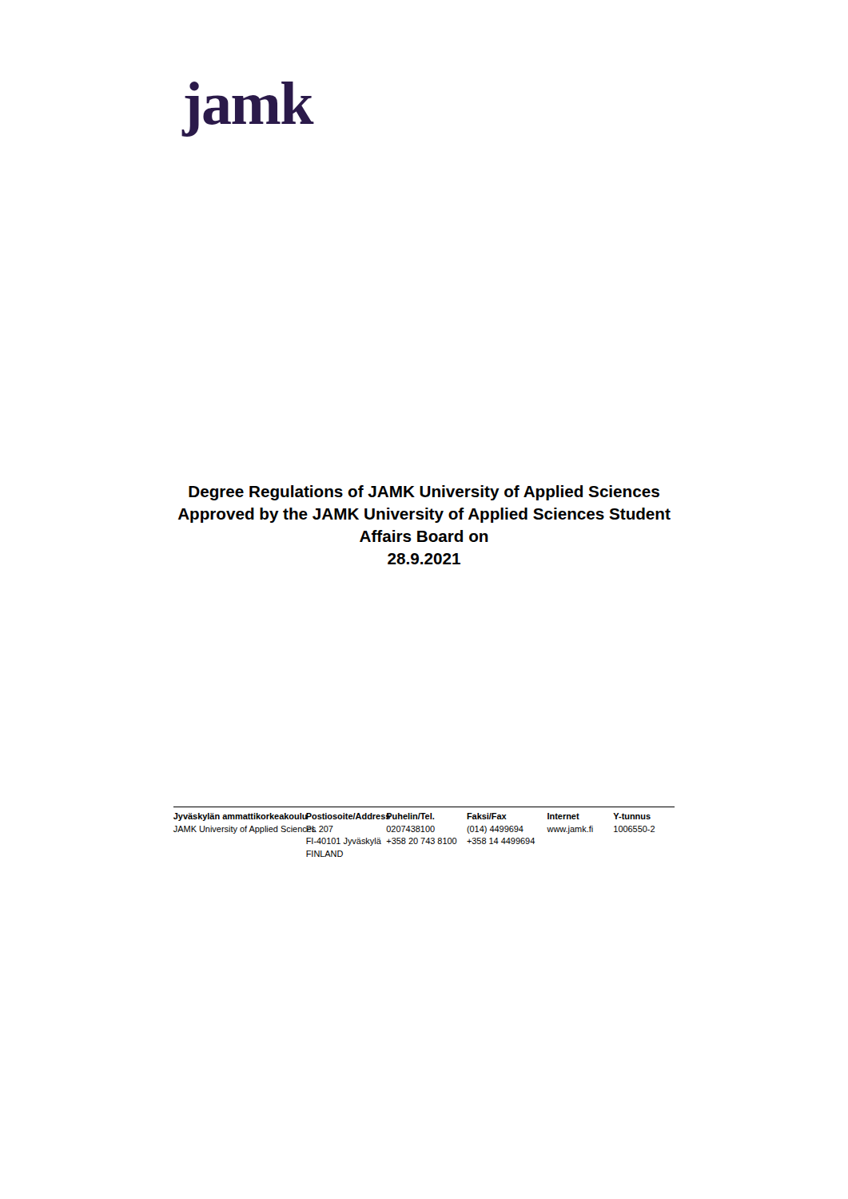jamk
Degree Regulations of JAMK University of Applied Sciences
Approved by the JAMK University of Applied Sciences Student Affairs Board on
28.9.2021
| Jyväskylän ammattikorkeakoulu | Postiosoite/Address | Puhelin/Tel. | Faksi/Fax | Internet | Y-tunnus |
| JAMK University of Applied Sciences | PL 207 | 0207438100 | (014) 4499694 | www.jamk.fi | 1006550-2 |
| | FI-40101 Jyväskylä | +358 20 743 8100 | +358 14 4499694 | | |
| | FINLAND | | | | |